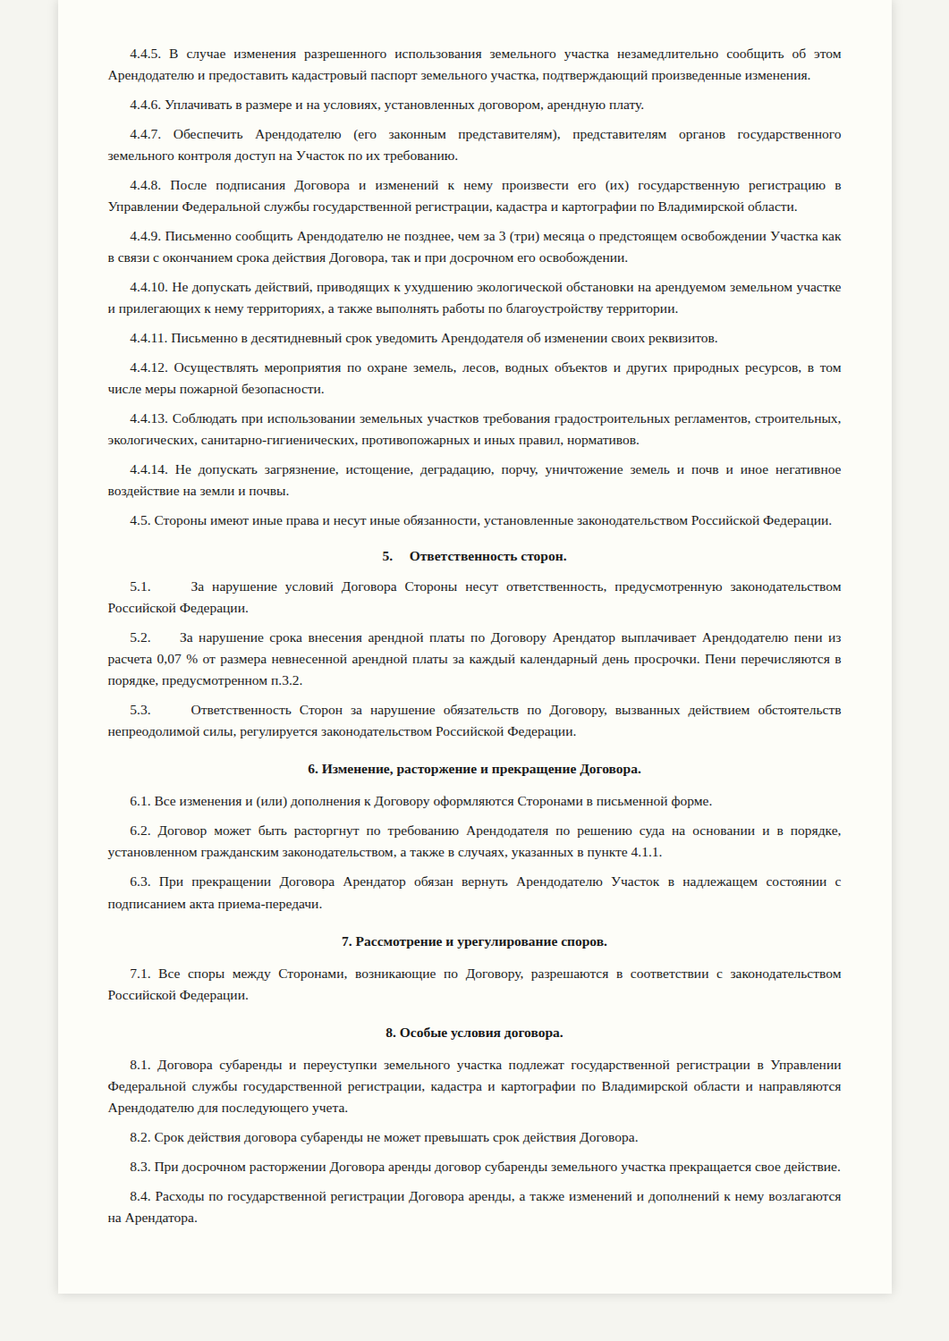4.4.5. В случае изменения разрешенного использования земельного участка незамедлительно сообщить об этом Арендодателю и предоставить кадастровый паспорт земельного участка, подтверждающий произведенные изменения.
4.4.6. Уплачивать в размере и на условиях, установленных договором, арендную плату.
4.4.7. Обеспечить Арендодателю (его законным представителям), представителям органов государственного земельного контроля доступ на Участок по их требованию.
4.4.8. После подписания Договора и изменений к нему произвести его (их) государственную регистрацию в Управлении Федеральной службы государственной регистрации, кадастра и картографии по Владимирской области.
4.4.9. Письменно сообщить Арендодателю не позднее, чем за 3 (три) месяца о предстоящем освобождении Участка как в связи с окончанием срока действия Договора, так и при досрочном его освобождении.
4.4.10. Не допускать действий, приводящих к ухудшению экологической обстановки на арендуемом земельном участке и прилегающих к нему территориях, а также выполнять работы по благоустройству территории.
4.4.11. Письменно в десятидневный срок уведомить Арендодателя об изменении своих реквизитов.
4.4.12. Осуществлять мероприятия по охране земель, лесов, водных объектов и других природных ресурсов, в том числе меры пожарной безопасности.
4.4.13. Соблюдать при использовании земельных участков требования градостроительных регламентов, строительных, экологических, санитарно-гигиенических, противопожарных и иных правил, нормативов.
4.4.14. Не допускать загрязнение, истощение, деградацию, порчу, уничтожение земель и почв и иное негативное воздействие на земли и почвы.
4.5. Стороны имеют иные права и несут иные обязанности, установленные законодательством Российской Федерации.
5. Ответственность сторон.
5.1. За нарушение условий Договора Стороны несут ответственность, предусмотренную законодательством Российской Федерации.
5.2. За нарушение срока внесения арендной платы по Договору Арендатор выплачивает Арендодателю пени из расчета 0,07 % от размера невнесенной арендной платы за каждый календарный день просрочки. Пени перечисляются в порядке, предусмотренном п.3.2.
5.3. Ответственность Сторон за нарушение обязательств по Договору, вызванных действием обстоятельств непреодолимой силы, регулируется законодательством Российской Федерации.
6. Изменение, расторжение и прекращение Договора.
6.1. Все изменения и (или) дополнения к Договору оформляются Сторонами в письменной форме.
6.2. Договор может быть расторгнут по требованию Арендодателя по решению суда на основании и в порядке, установленном гражданским законодательством, а также в случаях, указанных в пункте 4.1.1.
6.3. При прекращении Договора Арендатор обязан вернуть Арендодателю Участок в надлежащем состоянии с подписанием акта приема-передачи.
7. Рассмотрение и урегулирование споров.
7.1. Все споры между Сторонами, возникающие по Договору, разрешаются в соответствии с законодательством Российской Федерации.
8. Особые условия договора.
8.1. Договора субаренды и переуступки земельного участка подлежат государственной регистрации в Управлении Федеральной службы государственной регистрации, кадастра и картографии по Владимирской области и направляются Арендодателю для последующего учета.
8.2. Срок действия договора субаренды не может превышать срок действия Договора.
8.3. При досрочном расторжении Договора аренды договор субаренды земельного участка прекращается свое действие.
8.4. Расходы по государственной регистрации Договора аренды, а также изменений и дополнений к нему возлагаются на Арендатора.